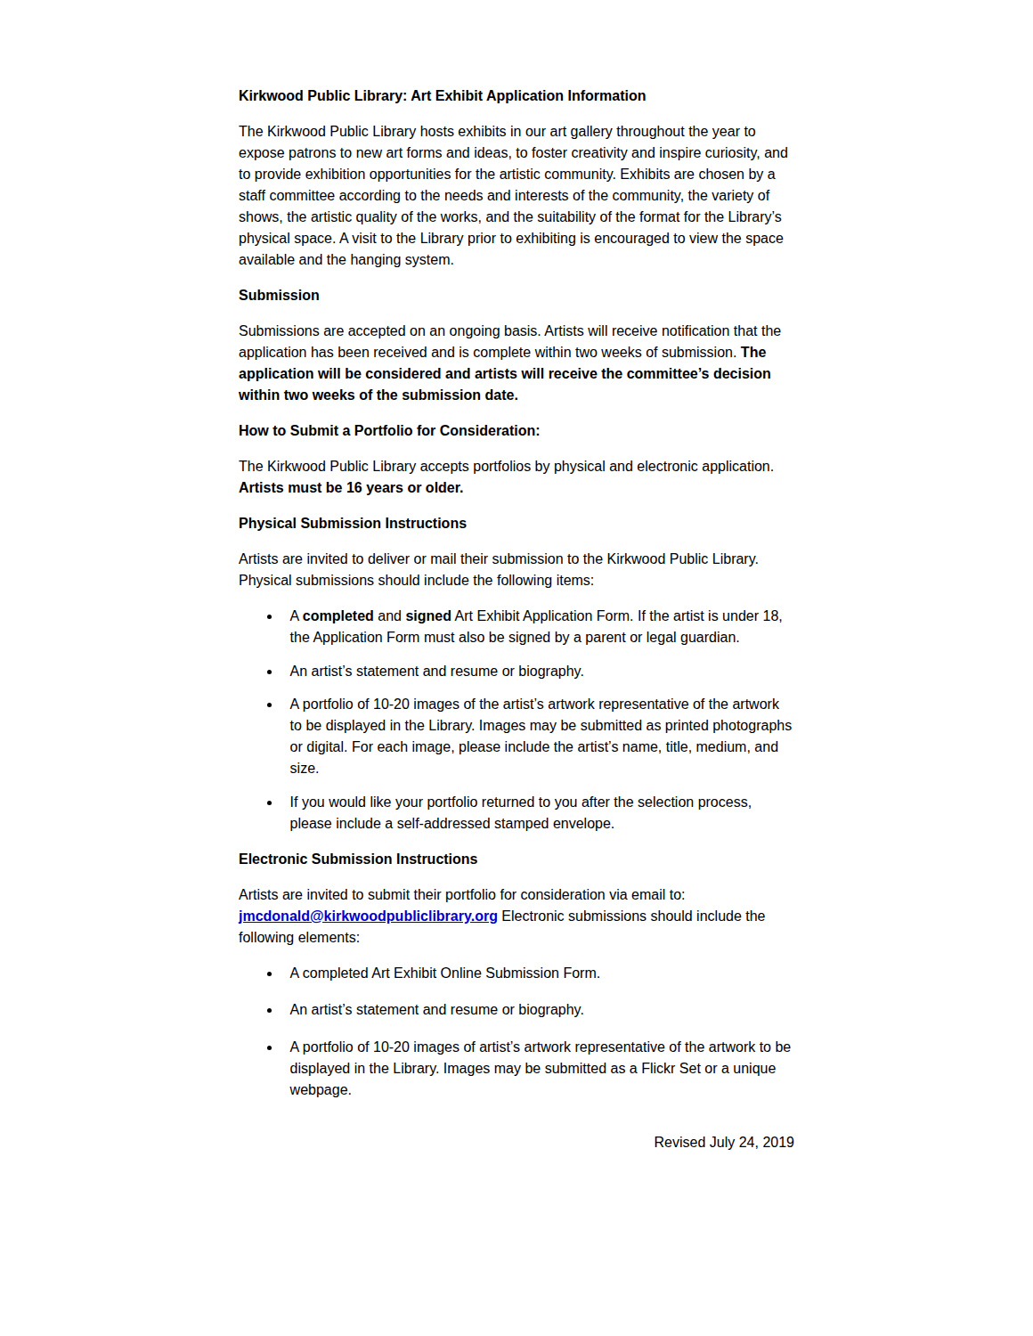Kirkwood Public Library: Art Exhibit Application Information
The Kirkwood Public Library hosts exhibits in our art gallery throughout the year to expose patrons to new art forms and ideas, to foster creativity and inspire curiosity, and to provide exhibition opportunities for the artistic community. Exhibits are chosen by a staff committee according to the needs and interests of the community, the variety of shows, the artistic quality of the works, and the suitability of the format for the Library’s physical space. A visit to the Library prior to exhibiting is encouraged to view the space available and the hanging system.
Submission
Submissions are accepted on an ongoing basis. Artists will receive notification that the application has been received and is complete within two weeks of submission. The application will be considered and artists will receive the committee’s decision within two weeks of the submission date.
How to Submit a Portfolio for Consideration:
The Kirkwood Public Library accepts portfolios by physical and electronic application. Artists must be 16 years or older.
Physical Submission Instructions
Artists are invited to deliver or mail their submission to the Kirkwood Public Library. Physical submissions should include the following items:
A completed and signed Art Exhibit Application Form. If the artist is under 18, the Application Form must also be signed by a parent or legal guardian.
An artist’s statement and resume or biography.
A portfolio of 10-20 images of the artist’s artwork representative of the artwork to be displayed in the Library. Images may be submitted as printed photographs or digital. For each image, please include the artist’s name, title, medium, and size.
If you would like your portfolio returned to you after the selection process, please include a self-addressed stamped envelope.
Electronic Submission Instructions
Artists are invited to submit their portfolio for consideration via email to: jmcdonald@kirkwoodpubliclibrary.org Electronic submissions should include the following elements:
A completed Art Exhibit Online Submission Form.
An artist’s statement and resume or biography.
A portfolio of 10-20 images of artist’s artwork representative of the artwork to be displayed in the Library. Images may be submitted as a Flickr Set or a unique webpage.
Revised July 24, 2019